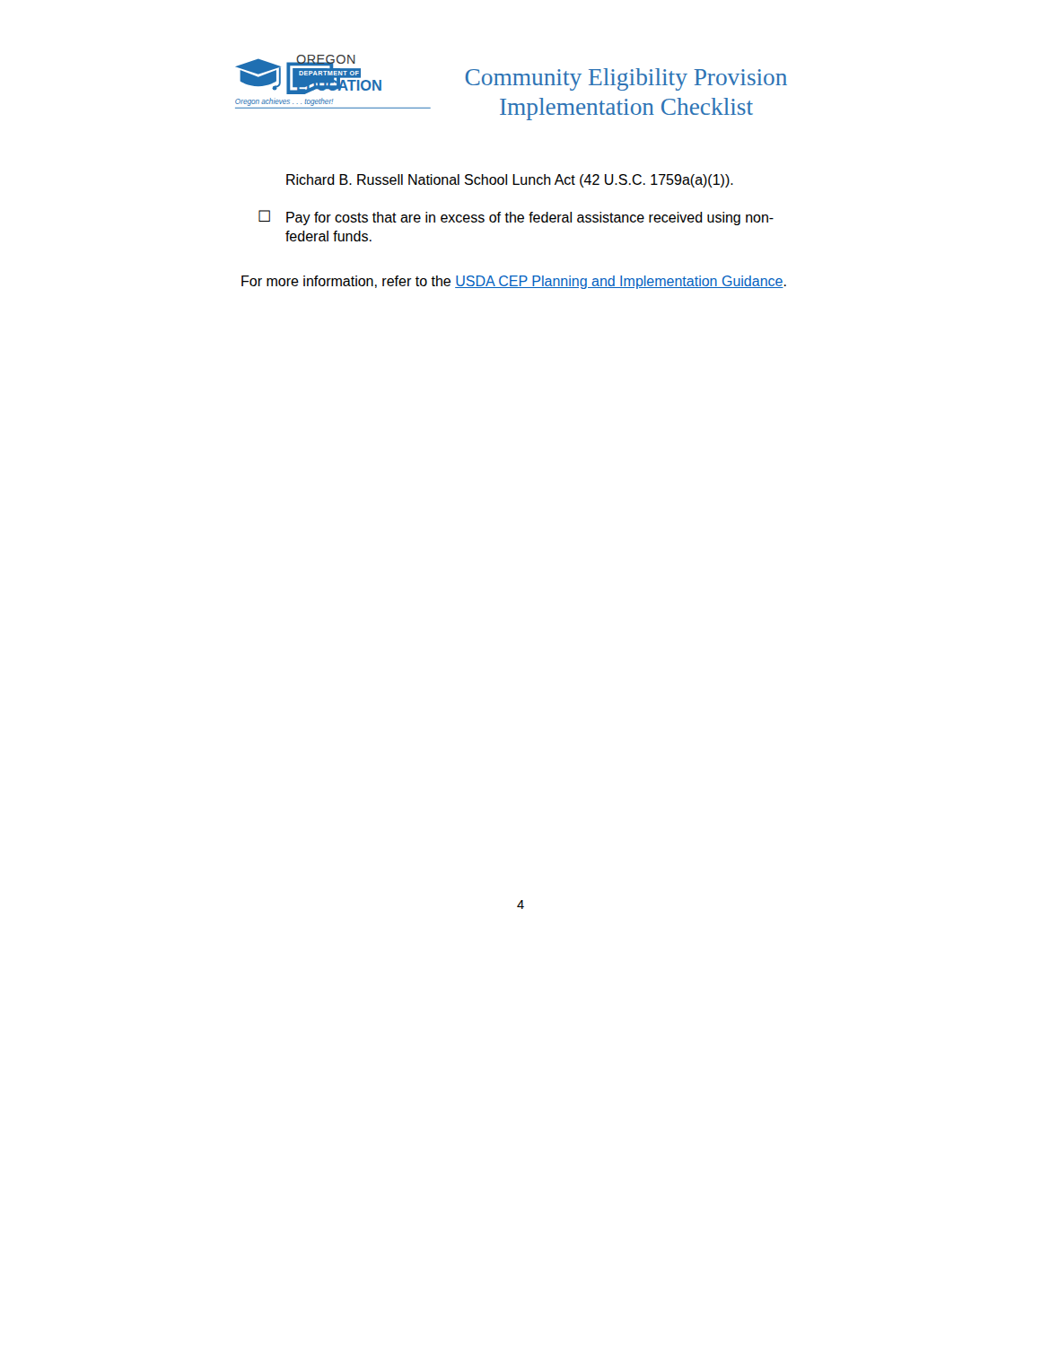OREGON DEPARTMENT OF EDUCATION Oregon achieves . . . together!
Community Eligibility Provision
Implementation Checklist
Richard B. Russell National School Lunch Act (42 U.S.C. 1759a(a)(1)).
Pay for costs that are in excess of the federal assistance received using non-federal funds.
For more information, refer to the USDA CEP Planning and Implementation Guidance.
4